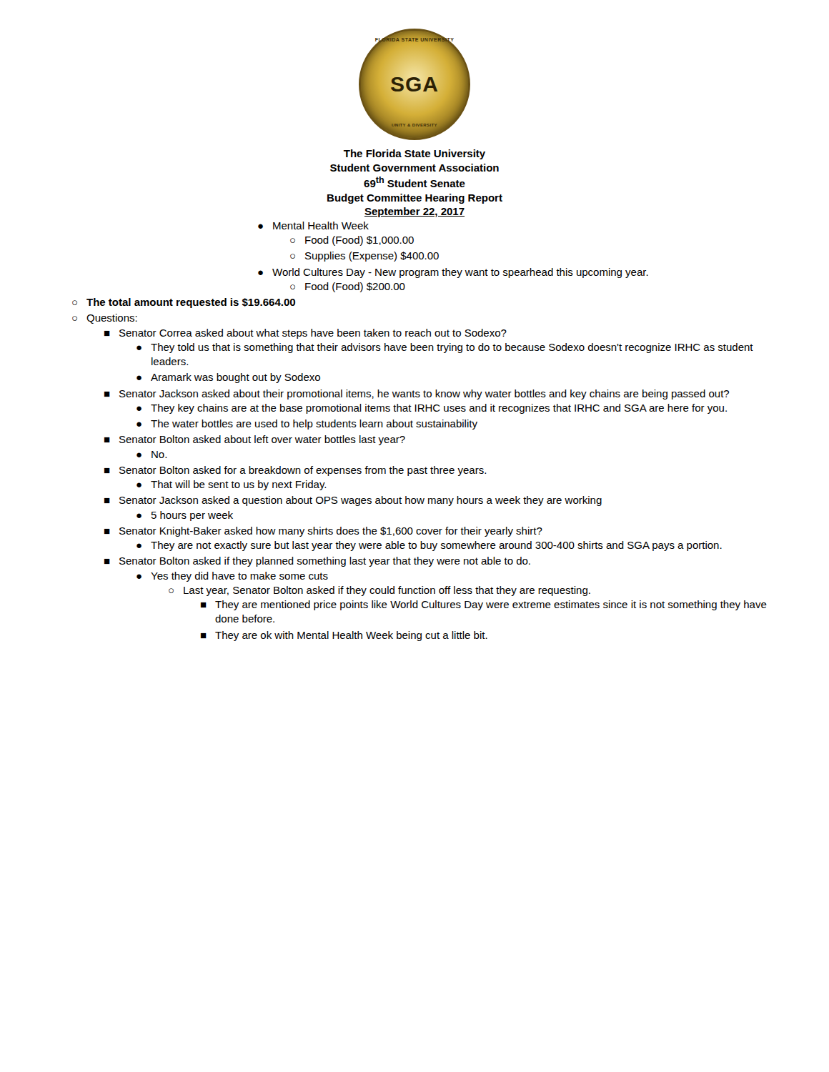UNITY & DIVERSITY
The Florida State University
Student Government Association
69th Student Senate
Budget Committee Hearing Report
September 22, 2017
●Mental Health Week
○Food (Food) $1,000.00
○Supplies (Expense) $400.00
●World Cultures Day - New program they want to spearhead this upcoming year.
○Food (Food) $200.00
○The total amount requested is $19.664.00
○Questions:
■Senator Correa asked about what steps have been taken to reach out to Sodexo?
●They told us that is something that their advisors have been trying to do to because Sodexo doesn't recognize IRHC as student leaders.
●Aramark was bought out by Sodexo
■Senator Jackson asked about their promotional items, he wants to know why water bottles and key chains are being passed out?
●They key chains are at the base promotional items that IRHC uses and it recognizes that IRHC and SGA are here for you.
●The water bottles are used to help students learn about sustainability
■Senator Bolton asked about left over water bottles last year?
●No.
■Senator Bolton asked for a breakdown of expenses from the past three years.
●That will be sent to us by next Friday.
■Senator Jackson asked a question about OPS wages about how many hours a week they are working
●5 hours per week
■Senator Knight-Baker asked how many shirts does the $1,600 cover for their yearly shirt?
●They are not exactly sure but last year they were able to buy somewhere around 300-400 shirts and SGA pays a portion.
■Senator Bolton asked if they planned something last year that they were not able to do.
●Yes they did have to make some cuts
○Last year, Senator Bolton asked if they could function off less that they are requesting.
■They are mentioned price points like World Cultures Day were extreme estimates since it is not something they have done before.
■They are ok with Mental Health Week being cut a little bit.